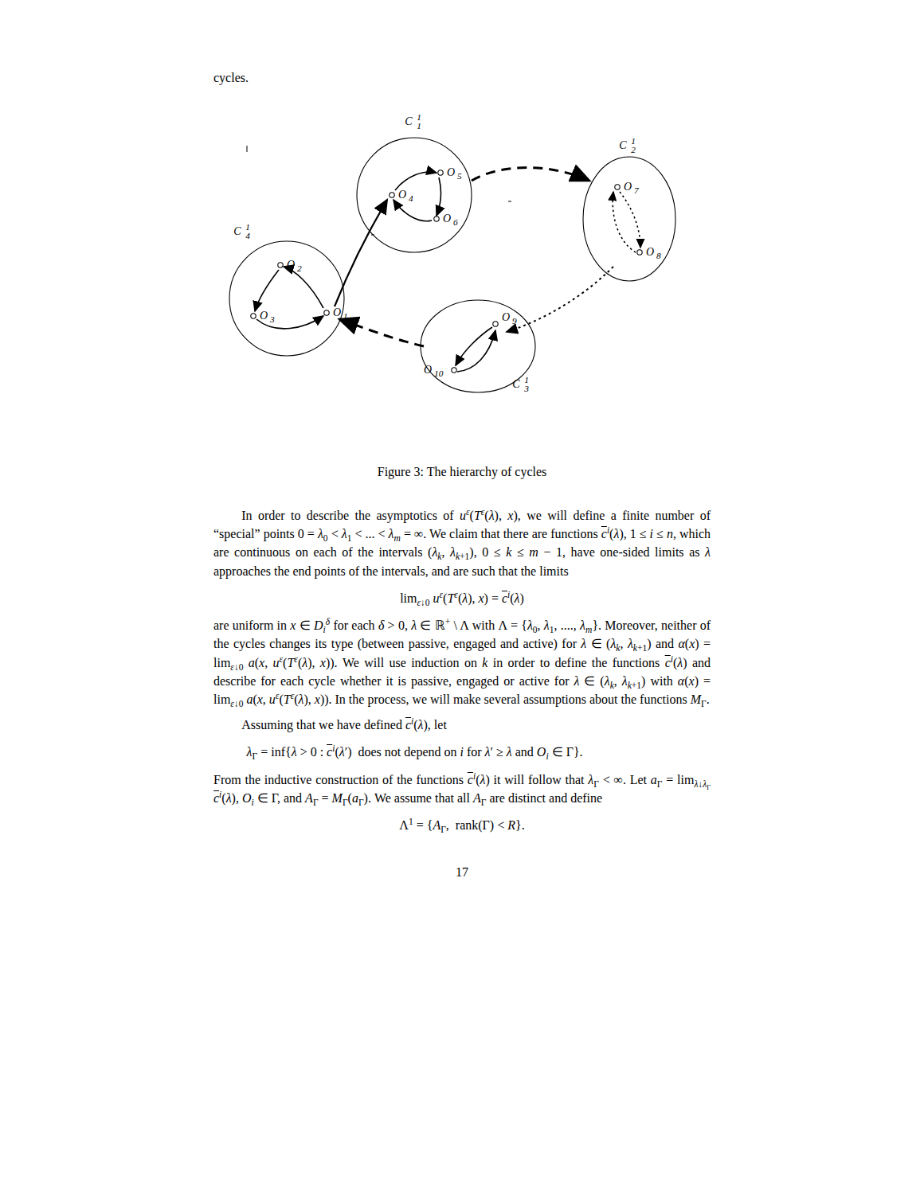cycles.
C 1 1 O 4 O 5 O 6 C 1 2 O 7 O 8 C 1 4 O 2 O 3 O 1 C 1 3 O 9 O 10
Figure 3: The hierarchy of cycles
In order to describe the asymptotics of uε(Tε(λ), x), we will define a finite number of “special” points 0 = λ0 < λ1 < ... < λm = ∞. We claim that there are functions ci(λ), 1 ≤ i ≤ n, which are continuous on each of the intervals (λk, λk+1), 0 ≤ k ≤ m − 1, have one-sided limits as λ approaches the end points of the intervals, and are such that the limits
limε↓0 uε(Tε(λ), x) = ci(λ)
are uniform in x ∈ Diδ for each δ > 0, λ ∈ ℝ+ \ Λ with Λ = {λ0, λ1, ...., λm}. Moreover, neither of the cycles changes its type (between passive, engaged and active) for λ ∈ (λk, λk+1) and α(x) = limε↓0 a(x, uε(Tε(λ), x)). We will use induction on k in order to define the functions ci(λ) and describe for each cycle whether it is passive, engaged or active for λ ∈ (λk, λk+1) with α(x) = limε↓0 a(x, uε(Tε(λ), x)). In the process, we will make several assumptions about the functions MΓ.
Assuming that we have defined ci(λ), let
λΓ = inf{λ > 0 : ci(λ′) does not depend on i for λ′ ≥ λ and Oi ∈ Γ}.
From the inductive construction of the functions ci(λ) it will follow that λΓ < ∞. Let aΓ = limλ↓λΓ ci(λ), Oi ∈ Γ, and AΓ = MΓ(aΓ). We assume that all AΓ are distinct and define
Λ1 = {AΓ, rank(Γ) < R}.
17